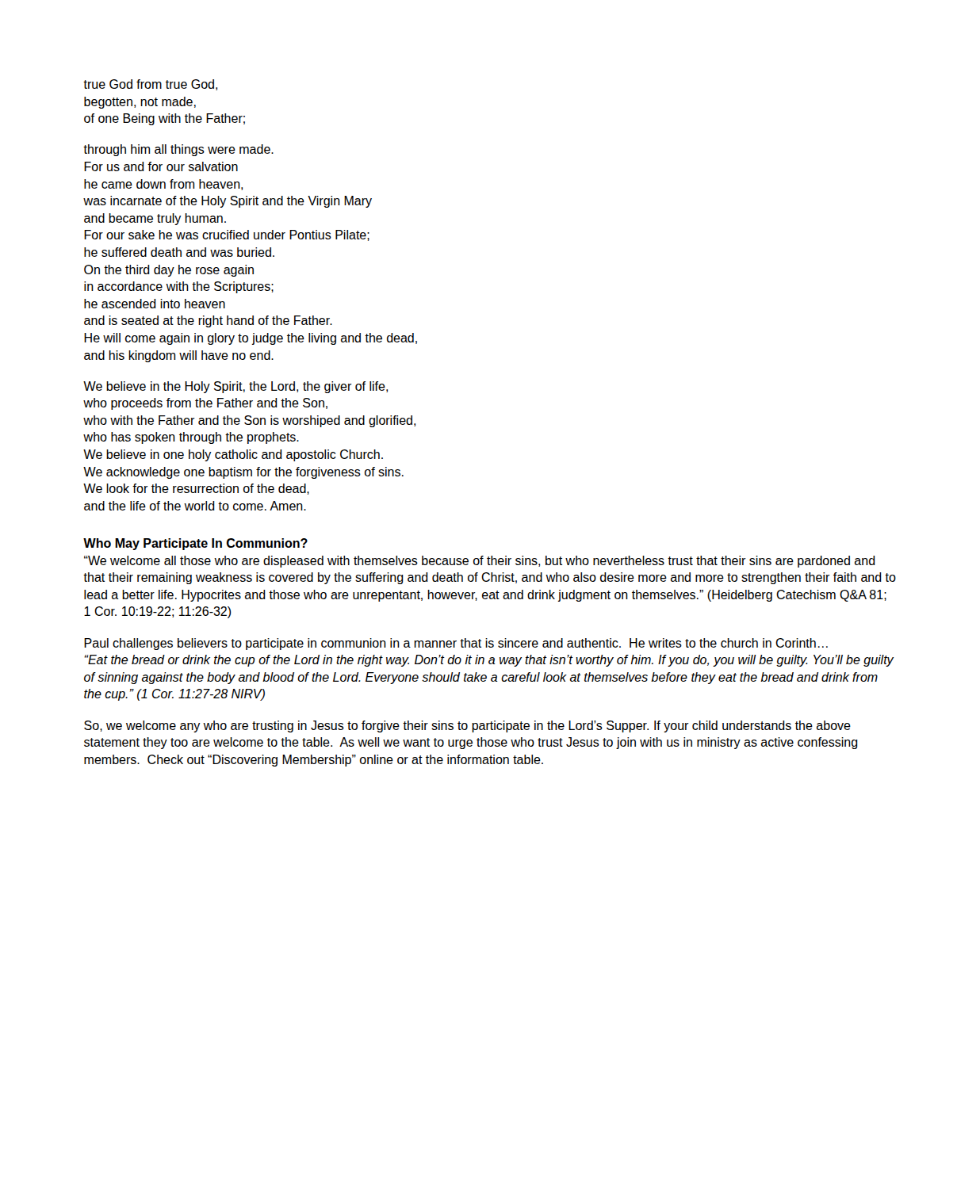true God from true God,
begotten, not made,
of one Being with the Father;
through him all things were made.
For us and for our salvation
he came down from heaven,
was incarnate of the Holy Spirit and the Virgin Mary
and became truly human.
For our sake he was crucified under Pontius Pilate;
he suffered death and was buried.
On the third day he rose again
in accordance with the Scriptures;
he ascended into heaven
and is seated at the right hand of the Father.
He will come again in glory to judge the living and the dead,
and his kingdom will have no end.
We believe in the Holy Spirit, the Lord, the giver of life,
who proceeds from the Father and the Son,
who with the Father and the Son is worshiped and glorified,
who has spoken through the prophets.
We believe in one holy catholic and apostolic Church.
We acknowledge one baptism for the forgiveness of sins.
We look for the resurrection of the dead,
and the life of the world to come. Amen.
Who May Participate In Communion?
“We welcome all those who are displeased with themselves because of their sins, but who nevertheless trust that their sins are pardoned and that their remaining weakness is covered by the suffering and death of Christ, and who also desire more and more to strengthen their faith and to lead a better life. Hypocrites and those who are unrepentant, however, eat and drink judgment on themselves.” (Heidelberg Catechism Q&A 81; 1 Cor. 10:19-22; 11:26-32)
Paul challenges believers to participate in communion in a manner that is sincere and authentic. He writes to the church in Corinth…
“Eat the bread or drink the cup of the Lord in the right way. Don’t do it in a way that isn’t worthy of him. If you do, you will be guilty. You’ll be guilty of sinning against the body and blood of the Lord. Everyone should take a careful look at themselves before they eat the bread and drink from the cup.” (1 Cor. 11:27-28 NIRV)
So, we welcome any who are trusting in Jesus to forgive their sins to participate in the Lord’s Supper. If your child understands the above statement they too are welcome to the table. As well we want to urge those who trust Jesus to join with us in ministry as active confessing members. Check out “Discovering Membership” online or at the information table.